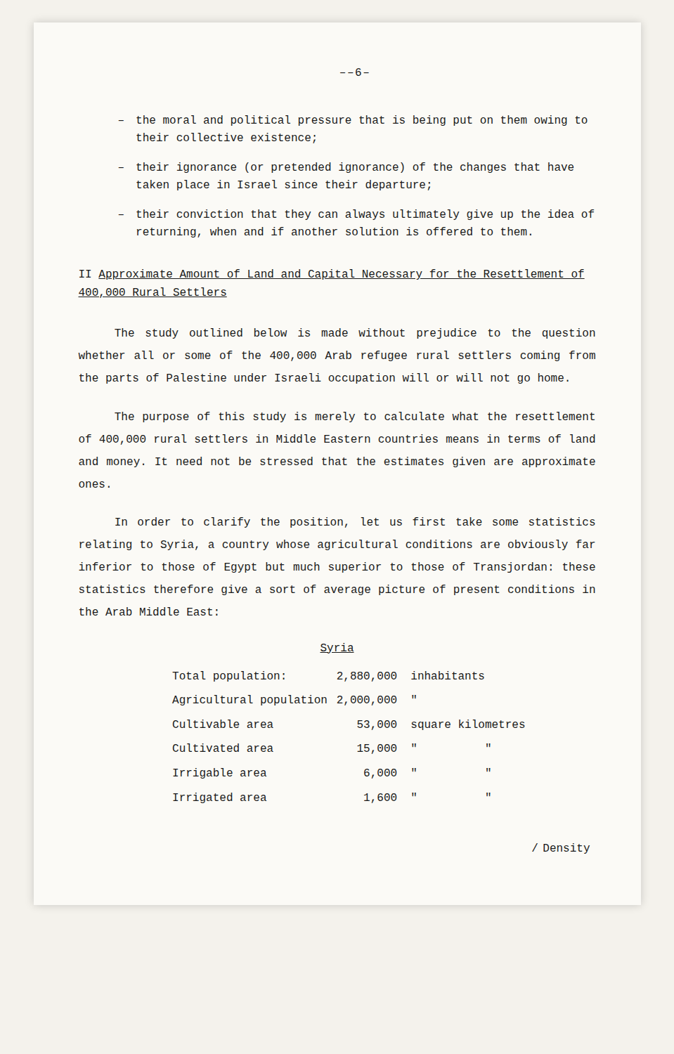––6–
the moral and political pressure that is being put on them owing to their collective existence;
their ignorance (or pretended ignorance) of the changes that have taken place in Israel since their departure;
their conviction that they can always ultimately give up the idea of returning, when and if another solution is offered to them.
II Approximate Amount of Land and Capital Necessary for the Resettlement of 400,000 Rural Settlers
The study outlined below is made without prejudice to the question whether all or some of the 400,000 Arab refugee rural settlers coming from the parts of Palestine under Israeli occupation will or will not go home.
The purpose of this study is merely to calculate what the resettlement of 400,000 rural settlers in Middle Eastern countries means in terms of land and money. It need not be stressed that the estimates given are approximate ones.
In order to clarify the position, let us first take some statistics relating to Syria, a country whose agricultural conditions are obviously far inferior to those of Egypt but much superior to those of Transjordan: these statistics therefore give a sort of average picture of present conditions in the Arab Middle East:
Syria
| Total population: | 2,880,000 | inhabitants |
| Agricultural population | 2,000,000 | " |
| Cultivable area | 53,000 | square kilometres |
| Cultivated area | 15,000 | " " |
| Irrigable area | 6,000 | " " |
| Irrigated area | 1,600 | " " |
/Density